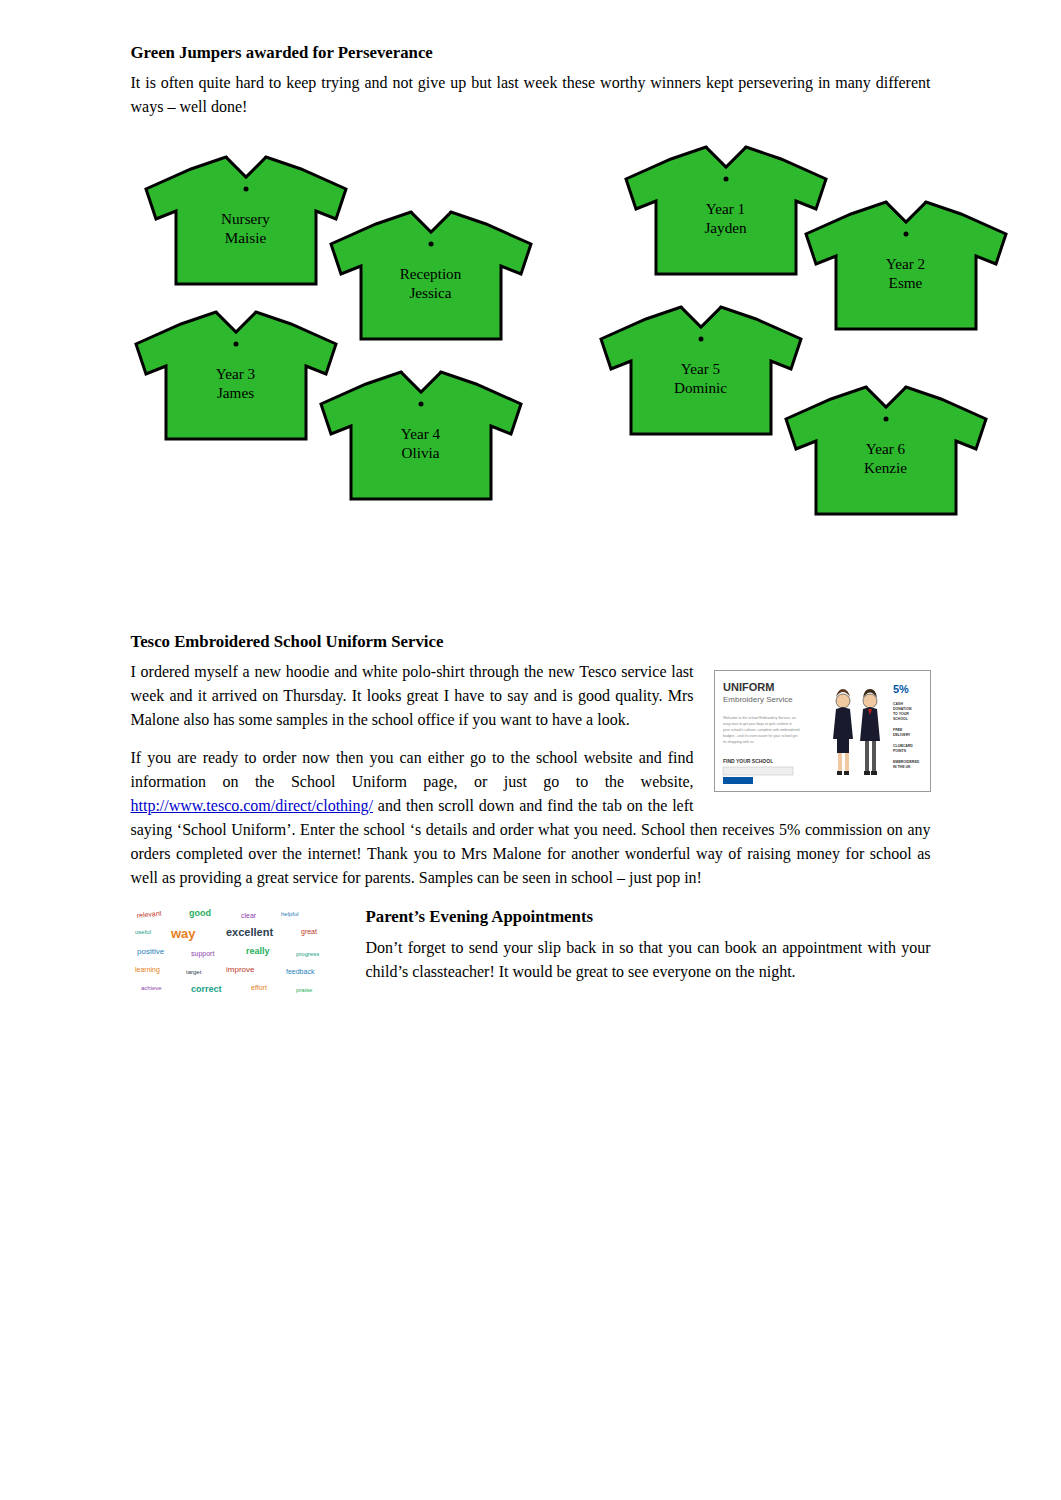Green Jumpers awarded for Perseverance
It is often quite hard to keep trying and not give up but last week these worthy winners kept persevering in many different ways – well done!
Nursery
Maisie
Reception
Jessica
Year 1
Jayden
Year 2
Esme
Year 3
James
Year 4
Olivia
Year 5
Dominic
Year 6
Kenzie
Tesco Embroidered School Uniform Service
UNIFORM Embroidery Service Welcome to the school Embroidery Service, an easy start to get your boys or girls uniform in your school's colours, complete with embroidered badges - and it's even easier for your school get its shopping with us. FIND YOUR SCHOOL 5% CASH DONATION TO YOUR SCHOOL FREE DELIVERY CLUBCARD POINTS EMBROIDERED IN THE UK
I ordered myself a new hoodie and white polo-shirt through the new Tesco service last week and it arrived on Thursday. It looks great I have to say and is good quality. Mrs Malone also has some samples in the school office if you want to have a look.
If you are ready to order now then you can either go to the school website and find information on the School Uniform page, or just go to the website, http://www.tesco.com/direct/clothing/ and then scroll down and find the tab on the left saying ‘School Uniform’. Enter the school ‘s details and order what you need. School then receives 5% commission on any orders completed over the internet! Thank you to Mrs Malone for another wonderful way of raising money for school as well as providing a great service for parents. Samples can be seen in school – just pop in!
relevant good clear helpful useful way excellent great positive support really progress learning target improve feedback achieve correct effort praise
Parent’s Evening Appointments
Don’t forget to send your slip back in so that you can book an appointment with your child’s classteacher! It would be great to see everyone on the night.